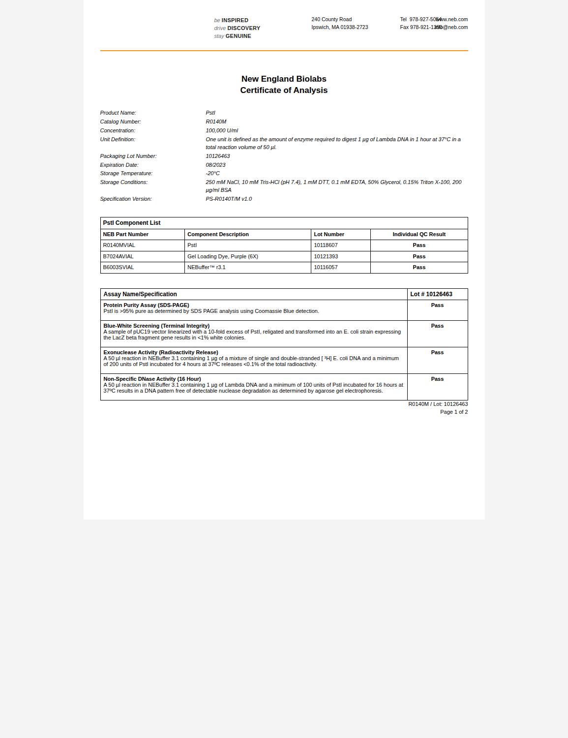be INSPIRED
drive DISCOVERY
stay GENUINE
240 County Road
Ipswich, MA 01938-2723
Tel 978-927-5054
Fax 978-921-1350
www.neb.com
info@neb.com
New England Biolabs
Certificate of Analysis
| Product Name: | PstI |
| Catalog Number: | R0140M |
| Concentration: | 100,000 U/ml |
| Unit Definition: | One unit is defined as the amount of enzyme required to digest 1 µg of Lambda DNA in 1 hour at 37°C in a total reaction volume of 50 µl. |
| Packaging Lot Number: | 10126463 |
| Expiration Date: | 08/2023 |
| Storage Temperature: | -20°C |
| Storage Conditions: | 250 mM NaCl, 10 mM Tris-HCl (pH 7.4), 1 mM DTT, 0.1 mM EDTA, 50% Glycerol, 0.15% Triton X-100, 200 µg/ml BSA |
| Specification Version: | PS-R0140T/M v1.0 |
| PstI Component List |
| --- |
| NEB Part Number | Component Description | Lot Number | Individual QC Result |
| R0140MVIAL | PstI | 10118607 | Pass |
| B7024AVIAL | Gel Loading Dye, Purple (6X) | 10121393 | Pass |
| B6003SVIAL | NEBuffer™ r3.1 | 10116057 | Pass |
| Assay Name/Specification | Lot # 10126463 |
| --- | --- |
| Protein Purity Assay (SDS-PAGE) PstI is >95% pure as determined by SDS PAGE analysis using Coomassie Blue detection. | Pass |
| Blue-White Screening (Terminal Integrity) A sample of pUC19 vector linearized with a 10-fold excess of PstI, religated and transformed into an E. coli strain expressing the LacZ beta fragment gene results in <1% white colonies. | Pass |
| Exonuclease Activity (Radioactivity Release) A 50 µl reaction in NEBuffer 3.1 containing 1 µg of a mixture of single and double-stranded [ ³H] E. coli DNA and a minimum of 200 units of PstI incubated for 4 hours at 37ºC releases <0.1% of the total radioactivity. | Pass |
| Non-Specific DNase Activity (16 Hour) A 50 µl reaction in NEBuffer 3.1 containing 1 µg of Lambda DNA and a minimum of 100 units of PstI incubated for 16 hours at 37ºC results in a DNA pattern free of detectable nuclease degradation as determined by agarose gel electrophoresis. | Pass |
R0140M / Lot: 10126463
Page 1 of 2